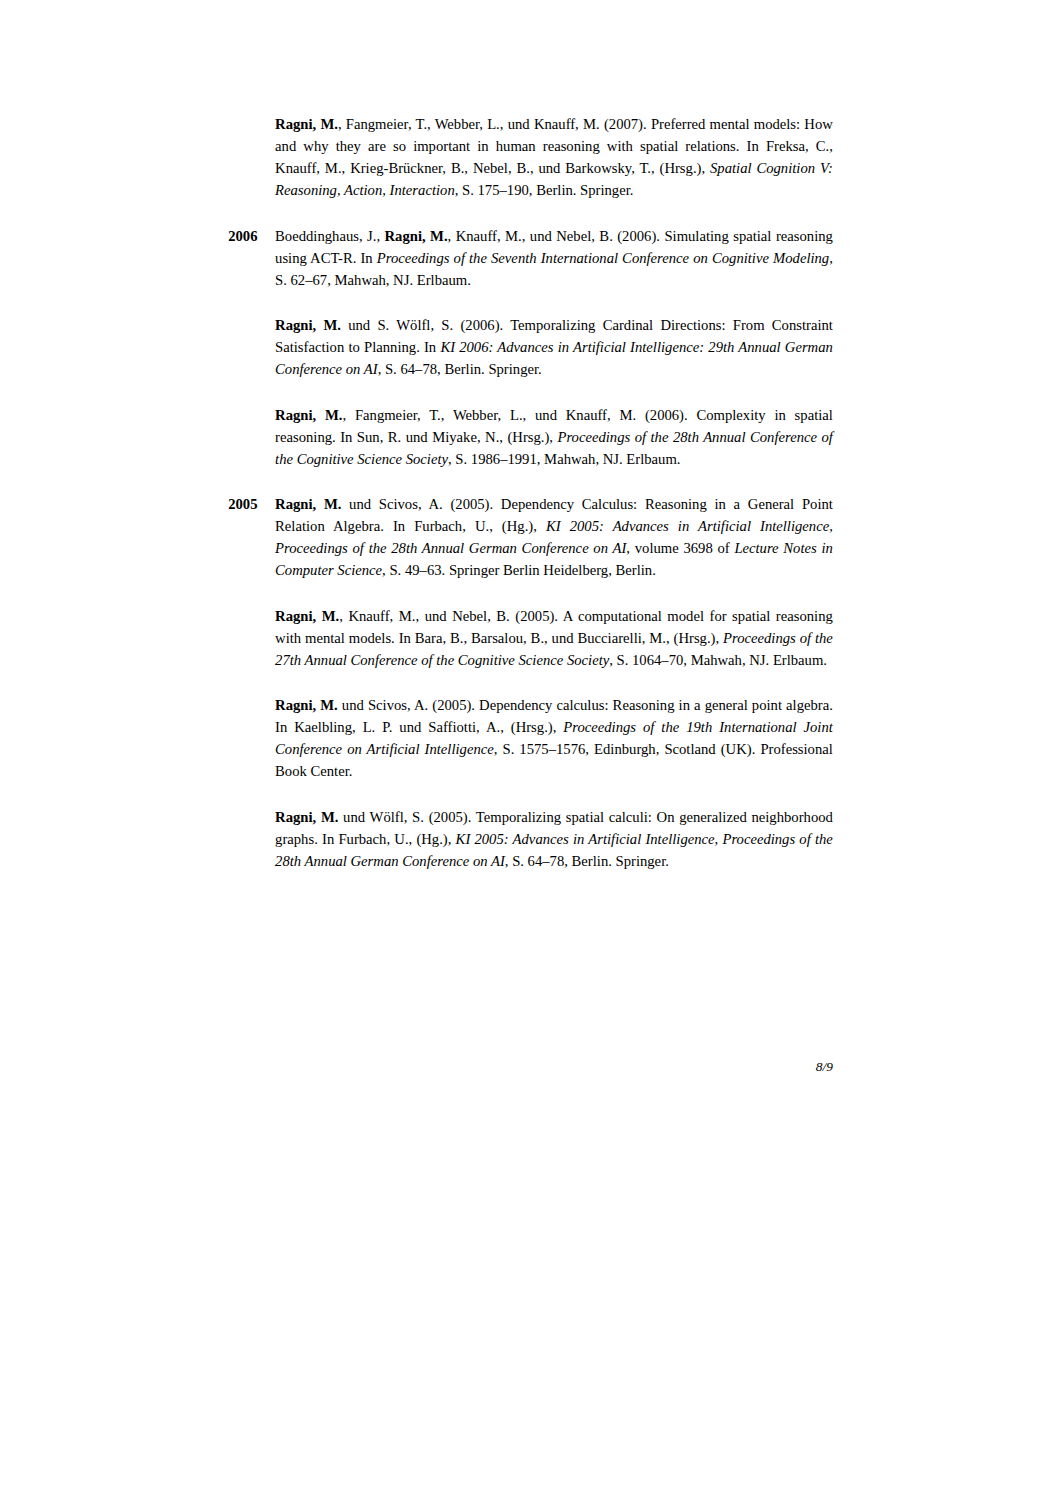Ragni, M., Fangmeier, T., Webber, L., und Knauff, M. (2007). Preferred mental models: How and why they are so important in human reasoning with spatial relations. In Freksa, C., Knauff, M., Krieg-Brückner, B., Nebel, B., und Barkowsky, T., (Hrsg.), Spatial Cognition V: Reasoning, Action, Interaction, S. 175–190, Berlin. Springer.
2006
Boeddinghaus, J., Ragni, M., Knauff, M., und Nebel, B. (2006). Simulating spatial reasoning using ACT-R. In Proceedings of the Seventh International Conference on Cognitive Modeling, S. 62–67, Mahwah, NJ. Erlbaum.
Ragni, M. und S. Wölfl, S. (2006). Temporalizing Cardinal Directions: From Constraint Satisfaction to Planning. In KI 2006: Advances in Artificial Intelligence: 29th Annual German Conference on AI, S. 64–78, Berlin. Springer.
Ragni, M., Fangmeier, T., Webber, L., und Knauff, M. (2006). Complexity in spatial reasoning. In Sun, R. und Miyake, N., (Hrsg.), Proceedings of the 28th Annual Conference of the Cognitive Science Society, S. 1986–1991, Mahwah, NJ. Erlbaum.
2005
Ragni, M. und Scivos, A. (2005). Dependency Calculus: Reasoning in a General Point Relation Algebra. In Furbach, U., (Hg.), KI 2005: Advances in Artificial Intelligence, Proceedings of the 28th Annual German Conference on AI, volume 3698 of Lecture Notes in Computer Science, S. 49–63. Springer Berlin Heidelberg, Berlin.
Ragni, M., Knauff, M., und Nebel, B. (2005). A computational model for spatial reasoning with mental models. In Bara, B., Barsalou, B., und Bucciarelli, M., (Hrsg.), Proceedings of the 27th Annual Conference of the Cognitive Science Society, S. 1064–70, Mahwah, NJ. Erlbaum.
Ragni, M. und Scivos, A. (2005). Dependency calculus: Reasoning in a general point algebra. In Kaelbling, L. P. und Saffiotti, A., (Hrsg.), Proceedings of the 19th International Joint Conference on Artificial Intelligence, S. 1575–1576, Edinburgh, Scotland (UK). Professional Book Center.
Ragni, M. und Wölfl, S. (2005). Temporalizing spatial calculi: On generalized neighborhood graphs. In Furbach, U., (Hg.), KI 2005: Advances in Artificial Intelligence, Proceedings of the 28th Annual German Conference on AI, S. 64–78, Berlin. Springer.
8/9